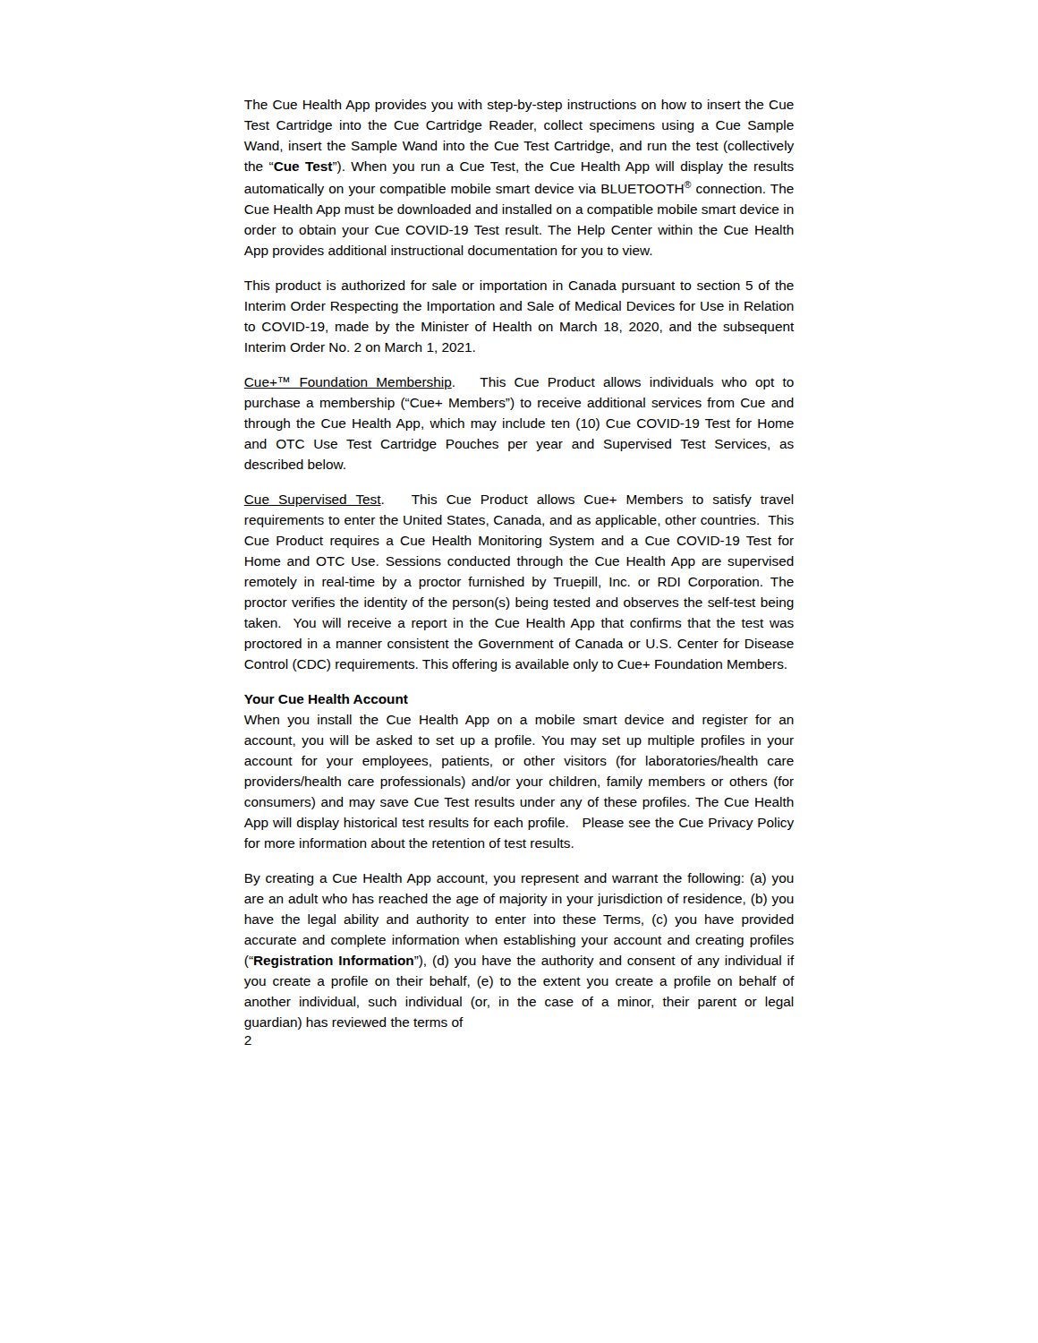The Cue Health App provides you with step-by-step instructions on how to insert the Cue Test Cartridge into the Cue Cartridge Reader, collect specimens using a Cue Sample Wand, insert the Sample Wand into the Cue Test Cartridge, and run the test (collectively the “Cue Test”). When you run a Cue Test, the Cue Health App will display the results automatically on your compatible mobile smart device via BLUETOOTH® connection. The Cue Health App must be downloaded and installed on a compatible mobile smart device in order to obtain your Cue COVID-19 Test result. The Help Center within the Cue Health App provides additional instructional documentation for you to view.
This product is authorized for sale or importation in Canada pursuant to section 5 of the Interim Order Respecting the Importation and Sale of Medical Devices for Use in Relation to COVID-19, made by the Minister of Health on March 18, 2020, and the subsequent Interim Order No. 2 on March 1, 2021.
Cue+™ Foundation Membership. This Cue Product allows individuals who opt to purchase a membership (“Cue+ Members”) to receive additional services from Cue and through the Cue Health App, which may include ten (10) Cue COVID-19 Test for Home and OTC Use Test Cartridge Pouches per year and Supervised Test Services, as described below.
Cue Supervised Test. This Cue Product allows Cue+ Members to satisfy travel requirements to enter the United States, Canada, and as applicable, other countries. This Cue Product requires a Cue Health Monitoring System and a Cue COVID-19 Test for Home and OTC Use. Sessions conducted through the Cue Health App are supervised remotely in real-time by a proctor furnished by Truepill, Inc. or RDI Corporation. The proctor verifies the identity of the person(s) being tested and observes the self-test being taken. You will receive a report in the Cue Health App that confirms that the test was proctored in a manner consistent the Government of Canada or U.S. Center for Disease Control (CDC) requirements. This offering is available only to Cue+ Foundation Members.
Your Cue Health Account
When you install the Cue Health App on a mobile smart device and register for an account, you will be asked to set up a profile. You may set up multiple profiles in your account for your employees, patients, or other visitors (for laboratories/health care providers/health care professionals) and/or your children, family members or others (for consumers) and may save Cue Test results under any of these profiles. The Cue Health App will display historical test results for each profile. Please see the Cue Privacy Policy for more information about the retention of test results.
By creating a Cue Health App account, you represent and warrant the following: (a) you are an adult who has reached the age of majority in your jurisdiction of residence, (b) you have the legal ability and authority to enter into these Terms, (c) you have provided accurate and complete information when establishing your account and creating profiles (“Registration Information”), (d) you have the authority and consent of any individual if you create a profile on their behalf, (e) to the extent you create a profile on behalf of another individual, such individual (or, in the case of a minor, their parent or legal guardian) has reviewed the terms of
2